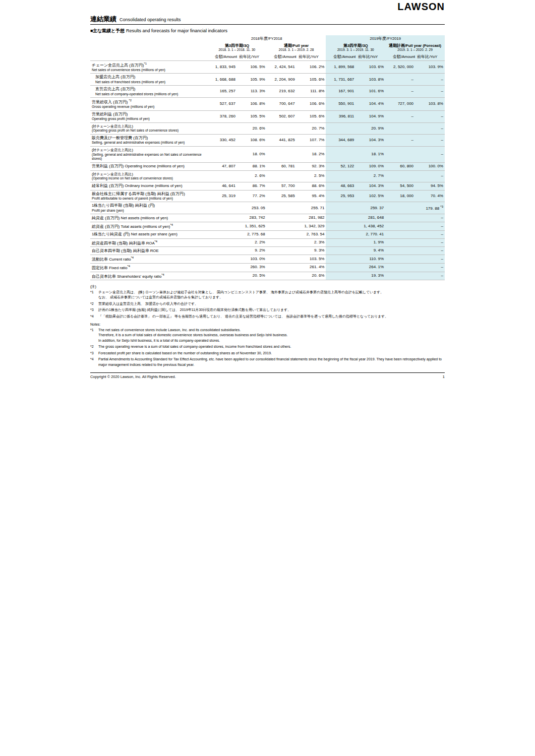LAWSON
連結業績Consolidated operating results
■主な業績と予想 Results and forecasts for major financial indicators
| | 2018年度/FY2018 | 2019年度/FY2019 |
| --- | --- | --- |
| | 第3四半期/3Q 2018. 3. 1 – 2018. 11. 30 | 通期/Full year 2018. 3. 1 – 2019. 2. 28 | 第3四半期/3Q 2019. 3. 1 – 2019. 11. 30 | 通期計画/Full year (Forecast) 2019. 3. 1 – 2020. 2. 29 |
| | 金額/Amount 前年比/YoY | 金額/Amount 前年比/YoY | 金額/Amount 前年比/YoY | 金額/Amount 前年比/YoY |
| チェーン全店売上高 (百万円) *1 Net sales of convenience stores (millions of yen) | 1, 833, 945 | 106. 5% | 2, 424, 541 | 106. 2% | 1, 899, 568 | 103. 6% | 2, 520, 000 | 103. 9% |
| 加盟店売上高 (百万円) Net sales of franchised stores (millions of yen) | 1, 668, 688 | 105. 9% | 2, 204, 909 | 105. 6% | 1, 731, 667 | 103. 8% | – | – |
| 直営店売上高 (百万円) Net sales of company-operated stores (millions of yen) | 165, 257 | 113. 3% | 219, 632 | 111. 8% | 167, 901 | 101. 6% | – | – |
| 営業総収入 (百万円) *2 Gross operating revenue (millions of yen) | 527, 637 | 106. 8% | 700, 647 | 106. 6% | 550, 901 | 104. 4% | 727, 000 | 103. 8% |
| 営業総利益 (百万円) Operating gross profit (millions of yen) | 378, 260 | 105. 5% | 502, 607 | 105. 6% | 396, 811 | 104. 9% | – | – |
| (対チェーン全店売上高比) (Operating gross profit on Net sales of convenience stores) | 20. 6% | 20. 7% | 20. 9% | – |
| 販売費及び一般管理費 (百万円) Selling, general and administrative expenses (millions of yen) | 330, 452 | 108. 6% | 441, 825 | 107. 7% | 344, 689 | 104. 3% | – | – |
| (対チェーン全店売上高比) (Selling, general and administrative expenses on Net sales of convenience stores) | 18. 0% | 18. 2% | 18. 1% | – |
| 営業利益 (百万円) Operating income (millions of yen) | 47, 807 | 88. 1% | 60, 781 | 92. 3% | 52, 122 | 109. 0% | 60, 800 | 100. 0% |
| (対チェーン全店売上高比) (Operating income on Net sales of convenience stores) | 2. 6% | 2. 5% | 2. 7% | – |
| 経常利益 (百万円) Ordinary income (millions of yen) | 46, 641 | 86. 7% | 57, 700 | 88. 6% | 48, 663 | 104. 3% | 54, 500 | 94. 5% |
| 親会社株主に帰属する四半期 (当期) 純利益 (百万円) Profit attributable to owners of parent (millions of yen) | 25, 319 | 77. 2% | 25, 585 | 95. 4% | 25, 953 | 102. 5% | 18, 000 | 70. 4% |
| 1株当たり四半期 (当期) 純利益 (円) Profit per share (yen) | 253. 05 | 255. 71 | 259. 37 | 179. 88 *3 |
| 純資産 (百万円) Net assets (millions of yen) | 283, 742 | 281, 982 | 281, 648 | – |
| 総資産 (百万円) Total assets (millions of yen) *4 | 1, 351, 625 | 1, 342, 329 | 1, 438, 452 | – |
| 1株当たり純資産 (円) Net assets per share (yen) | 2, 775. 68 | 2, 763. 54 | 2, 770. 41 | – |
| 総資産四半期 (当期) 純利益率 ROA *4 | 2. 2% | 2. 3% | 1. 9% | – |
| 自己資本四半期 (当期) 純利益率 ROE | 9. 2% | 9. 3% | 9. 4% | – |
| 流動比率 Current ratio *4 | 103. 0% | 103. 5% | 110. 9% | – |
| 固定比率 Fixed ratio *4 | 260. 3% | 261. 4% | 264. 1% | – |
| 自己資本比率 Shareholders' equity ratio *4 | 20. 5% | 20. 6% | 19. 3% | – |
(注)
*1チェーン全店売上高は、 (株) ローソン単体および連結子会社を対象とし、 国内コンビニエンスストア事業、 海外事業および成城石井事業の店舗売上高等の合計を記載しています。
なお、 成城石井事業については直営の成城石井店舗のみを集計しております。
*2営業総収入は直営店売上高、 加盟店からの収入等の合計です。
*3計画の1株当たり四半期 (当期) 純利益に関しては、 2019年11月30日現在の期末発行済株式数を用いて算出しております。
*4『「税効果会計に係る会計基準」 の一部改正』 等を当期首から適用しており、 過去の主要な経営指標等については、 当該会計基準等を遡って適用した後の指標等となっております。
Notes:
*1 The net sales of convenience stores include Lawson, Inc. and its consolidated subsidiaries.
Therefore, it is a sum of total sales of domestic convenience stores business, overseas business and Seijo Ishii business.
In addition, for Seijo Ishii business, it is a total of its company-operated stores.
*2 The gross operating revenue is a sum of total sales of company-operated stores, income from franchised stores and others.
*3 Forecasted profit per share is calculated based on the number of outstanding shares as of November 30, 2019.
*4 Partial Amendments to Accounting Standard for Tax Effect Accounting, etc. have been applied to our consolidated financial statements since the beginning of the fiscal year 2019. They have been retrospectively applied to major management indices related to the previous fiscal year.
Copyright © 2020 Lawson, Inc. All Rights Reserved.
1